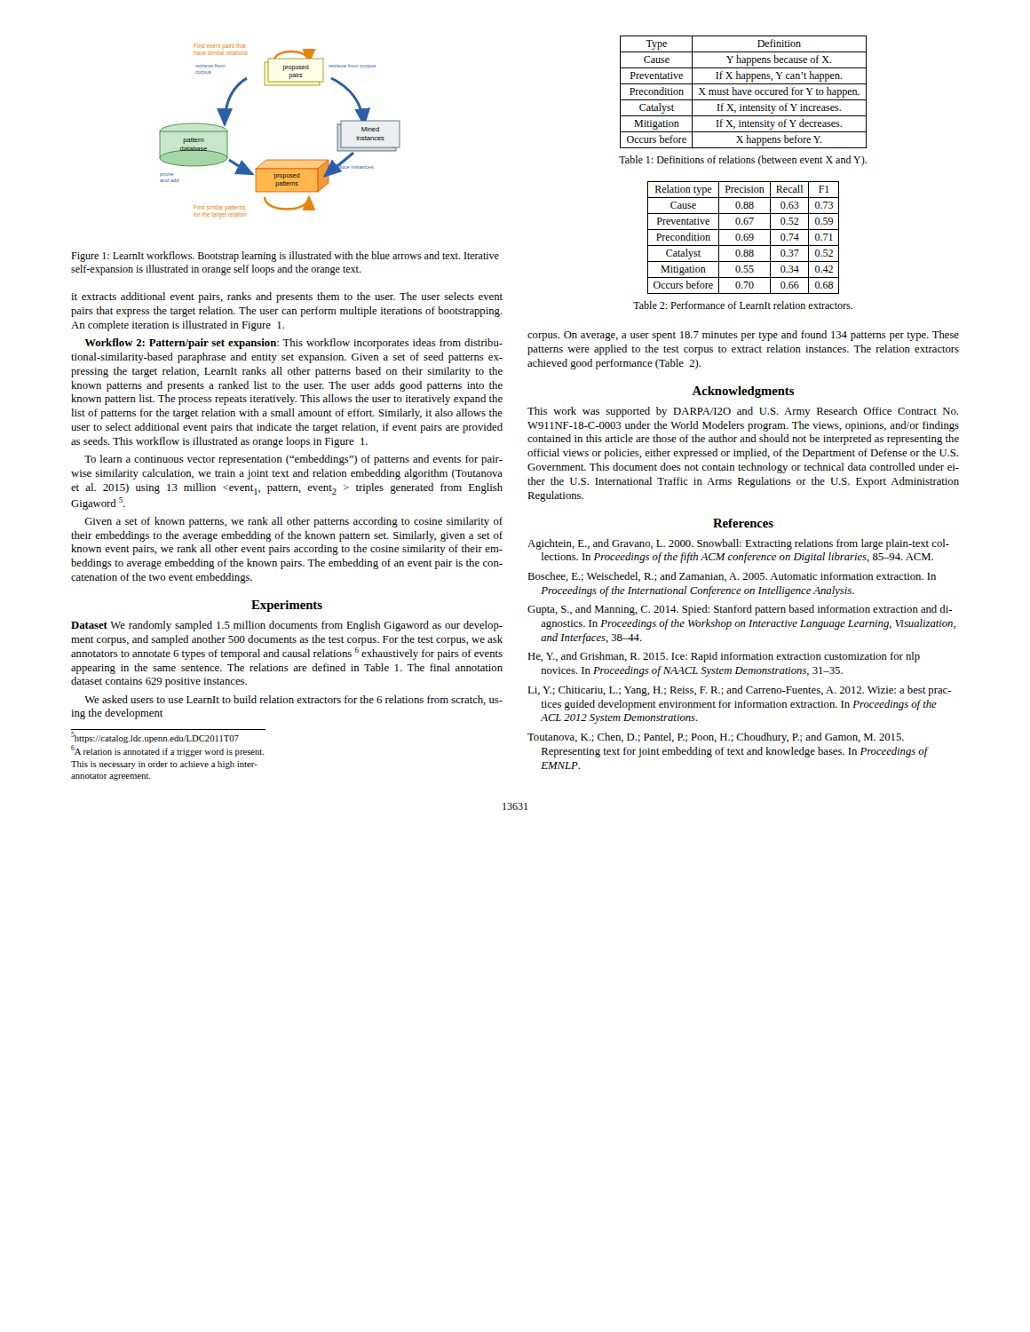Find event pairs that have similar relations proposed pairs retrieve from corpus retrieve from corpus pattern database Mined instances proposed patterns prune and add induce instances Find similar patterns for the target relation
Figure 1: LearnIt workflows. Bootstrap learning is illustrated with the blue arrows and text. Iterative self-expansion is illustrated in orange self loops and the orange text.
it extracts additional event pairs, ranks and presents them to the user. The user selects event pairs that express the target relation. The user can perform multiple iterations of bootstrapping. An complete iteration is illustrated in Figure 1.
Workflow 2: Pattern/pair set expansion: This workflow incorporates ideas from distributional-similarity-based paraphrase and entity set expansion. Given a set of seed patterns expressing the target relation, LearnIt ranks all other patterns based on their similarity to the known patterns and presents a ranked list to the user. The user adds good patterns into the known pattern list. The process repeats iteratively. This allows the user to iteratively expand the list of patterns for the target relation with a small amount of effort. Similarly, it also allows the user to select additional event pairs that indicate the target relation, if event pairs are provided as seeds. This workflow is illustrated as orange loops in Figure 1.
To learn a continuous vector representation (“embeddings”) of patterns and events for pairwise similarity calculation, we train a joint text and relation embedding algorithm (Toutanova et al. 2015) using 13 million <event1, pattern, event2 > triples generated from English Gigaword 5.
Given a set of known patterns, we rank all other patterns according to cosine similarity of their embeddings to the average embedding of the known pattern set. Similarly, given a set of known event pairs, we rank all other event pairs according to the cosine similarity of their embeddings to average embedding of the known pairs. The embedding of an event pair is the concatenation of the two event embeddings.
Experiments
Dataset We randomly sampled 1.5 million documents from English Gigaword as our development corpus, and sampled another 500 documents as the test corpus. For the test corpus, we ask annotators to annotate 6 types of temporal and causal relations 6 exhaustively for pairs of events appearing in the same sentence. The relations are defined in Table 1. The final annotation dataset contains 629 positive instances.
We asked users to use LearnIt to build relation extractors for the 6 relations from scratch, using the development
5https://catalog.ldc.upenn.edu/LDC2011T07
6A relation is annotated if a trigger word is present. This is necessary in order to achieve a high inter-annotator agreement.
| Type | Definition |
| --- | --- |
| Cause | Y happens because of X. |
| Preventative | If X happens, Y can’t happen. |
| Precondition | X must have occured for Y to happen. |
| Catalyst | If X, intensity of Y increases. |
| Mitigation | If X, intensity of Y decreases. |
| Occurs before | X happens before Y. |
Table 1: Definitions of relations (between event X and Y).
| Relation type | Precision | Recall | F1 |
| --- | --- | --- | --- |
| Cause | 0.88 | 0.63 | 0.73 |
| Preventative | 0.67 | 0.52 | 0.59 |
| Precondition | 0.69 | 0.74 | 0.71 |
| Catalyst | 0.88 | 0.37 | 0.52 |
| Mitigation | 0.55 | 0.34 | 0.42 |
| Occurs before | 0.70 | 0.66 | 0.68 |
Table 2: Performance of LearnIt relation extractors.
corpus. On average, a user spent 18.7 minutes per type and found 134 patterns per type. These patterns were applied to the test corpus to extract relation instances. The relation extractors achieved good performance (Table 2).
Acknowledgments
This work was supported by DARPA/I2O and U.S. Army Research Office Contract No. W911NF-18-C-0003 under the World Modelers program. The views, opinions, and/or findings contained in this article are those of the author and should not be interpreted as representing the official views or policies, either expressed or implied, of the Department of Defense or the U.S. Government. This document does not contain technology or technical data controlled under either the U.S. International Traffic in Arms Regulations or the U.S. Export Administration Regulations.
References
Agichtein, E., and Gravano, L. 2000. Snowball: Extracting relations from large plain-text collections. In Proceedings of the fifth ACM conference on Digital libraries, 85–94. ACM.
Boschee, E.; Weischedel, R.; and Zamanian, A. 2005. Automatic information extraction. In Proceedings of the International Conference on Intelligence Analysis.
Gupta, S., and Manning, C. 2014. Spied: Stanford pattern based information extraction and diagnostics. In Proceedings of the Workshop on Interactive Language Learning, Visualization, and Interfaces, 38–44.
He, Y., and Grishman, R. 2015. Ice: Rapid information extraction customization for nlp novices. In Proceedings of NAACL System Demonstrations, 31–35.
Li, Y.; Chiticariu, L.; Yang, H.; Reiss, F. R.; and Carreno-Fuentes, A. 2012. Wizie: a best practices guided development environment for information extraction. In Proceedings of the ACL 2012 System Demonstrations.
Toutanova, K.; Chen, D.; Pantel, P.; Poon, H.; Choudhury, P.; and Gamon, M. 2015. Representing text for joint embedding of text and knowledge bases. In Proceedings of EMNLP.
13631